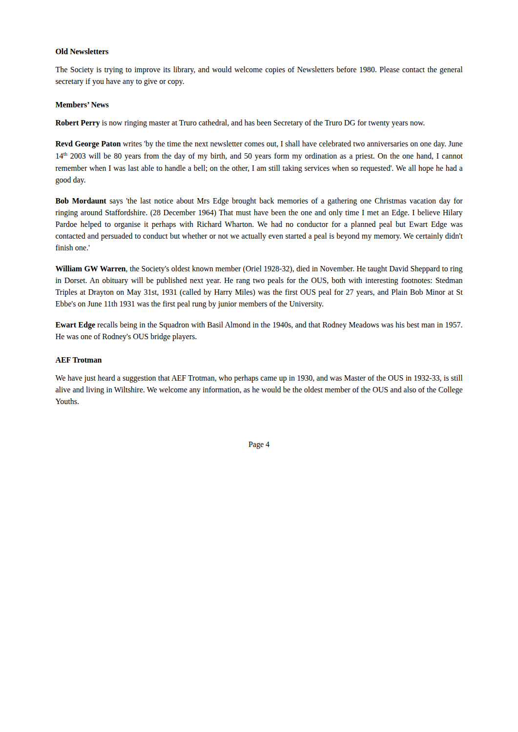Old Newsletters
The Society is trying to improve its library, and would welcome copies of Newsletters before 1980. Please contact the general secretary if you have any to give or copy.
Members’ News
Robert Perry is now ringing master at Truro cathedral, and has been Secretary of the Truro DG for twenty years now.
Revd George Paton writes 'by the time the next newsletter comes out, I shall have celebrated two anniversaries on one day. June 14th 2003 will be 80 years from the day of my birth, and 50 years form my ordination as a priest. On the one hand, I cannot remember when I was last able to handle a bell; on the other, I am still taking services when so requested'. We all hope he had a good day.
Bob Mordaunt says 'the last notice about Mrs Edge brought back memories of a gathering one Christmas vacation day for ringing around Staffordshire. (28 December 1964) That must have been the one and only time I met an Edge. I believe Hilary Pardoe helped to organise it perhaps with Richard Wharton. We had no conductor for a planned peal but Ewart Edge was contacted and persuaded to conduct but whether or not we actually even started a peal is beyond my memory. We certainly didn't finish one.'
William GW Warren, the Society's oldest known member (Oriel 1928-32), died in November. He taught David Sheppard to ring in Dorset. An obituary will be published next year. He rang two peals for the OUS, both with interesting footnotes: Stedman Triples at Drayton on May 31st, 1931 (called by Harry Miles) was the first OUS peal for 27 years, and Plain Bob Minor at St Ebbe's on June 11th 1931 was the first peal rung by junior members of the University.
Ewart Edge recalls being in the Squadron with Basil Almond in the 1940s, and that Rodney Meadows was his best man in 1957. He was one of Rodney's OUS bridge players.
AEF Trotman
We have just heard a suggestion that AEF Trotman, who perhaps came up in 1930, and was Master of the OUS in 1932-33, is still alive and living in Wiltshire. We welcome any information, as he would be the oldest member of the OUS and also of the College Youths.
Page 4